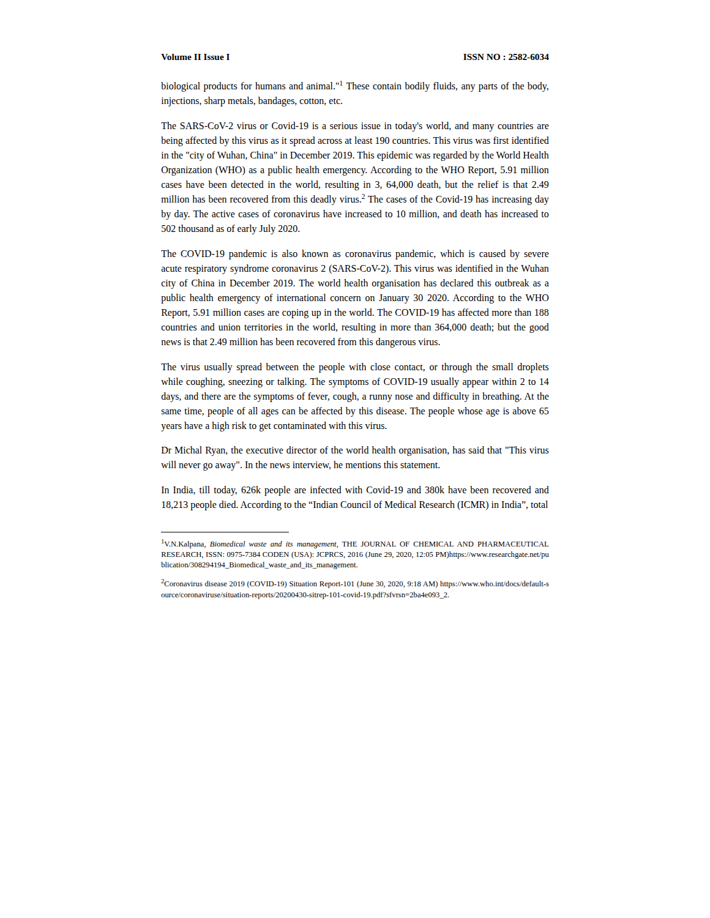Volume II Issue I
ISSN NO : 2582-6034
biological products for humans and animal."1 These contain bodily fluids, any parts of the body, injections, sharp metals, bandages, cotton, etc.
The SARS-CoV-2 virus or Covid-19 is a serious issue in today's world, and many countries are being affected by this virus as it spread across at least 190 countries. This virus was first identified in the "city of Wuhan, China" in December 2019. This epidemic was regarded by the World Health Organization (WHO) as a public health emergency. According to the WHO Report, 5.91 million cases have been detected in the world, resulting in 3, 64,000 death, but the relief is that 2.49 million has been recovered from this deadly virus.2 The cases of the Covid-19 has increasing day by day. The active cases of coronavirus have increased to 10 million, and death has increased to 502 thousand as of early July 2020.
The COVID-19 pandemic is also known as coronavirus pandemic, which is caused by severe acute respiratory syndrome coronavirus 2 (SARS-CoV-2). This virus was identified in the Wuhan city of China in December 2019. The world health organisation has declared this outbreak as a public health emergency of international concern on January 30 2020. According to the WHO Report, 5.91 million cases are coping up in the world. The COVID-19 has affected more than 188 countries and union territories in the world, resulting in more than 364,000 death; but the good news is that 2.49 million has been recovered from this dangerous virus.
The virus usually spread between the people with close contact, or through the small droplets while coughing, sneezing or talking. The symptoms of COVID-19 usually appear within 2 to 14 days, and there are the symptoms of fever, cough, a runny nose and difficulty in breathing. At the same time, people of all ages can be affected by this disease. The people whose age is above 65 years have a high risk to get contaminated with this virus.
Dr Michal Ryan, the executive director of the world health organisation, has said that "This virus will never go away". In the news interview, he mentions this statement.
In India, till today, 626k people are infected with Covid-19 and 380k have been recovered and 18,213 people died. According to the “Indian Council of Medical Research (ICMR) in India”, total
1 V.N.Kalpana, Biomedical waste and its management, THE JOURNAL OF CHEMICAL AND PHARMACEUTICAL RESEARCH, ISSN: 0975-7384 CODEN (USA): JCPRCS, 2016 (June 29, 2020, 12:05 PM)https://www.researchgate.net/publication/308294194_Biomedical_waste_and_its_management.
2 Coronavirus disease 2019 (COVID-19) Situation Report-101 (June 30, 2020, 9:18 AM) https://www.who.int/docs/default-source/coronaviruse/situation-reports/20200430-sitrep-101-covid-19.pdf?sfvrsn=2ba4e093_2.